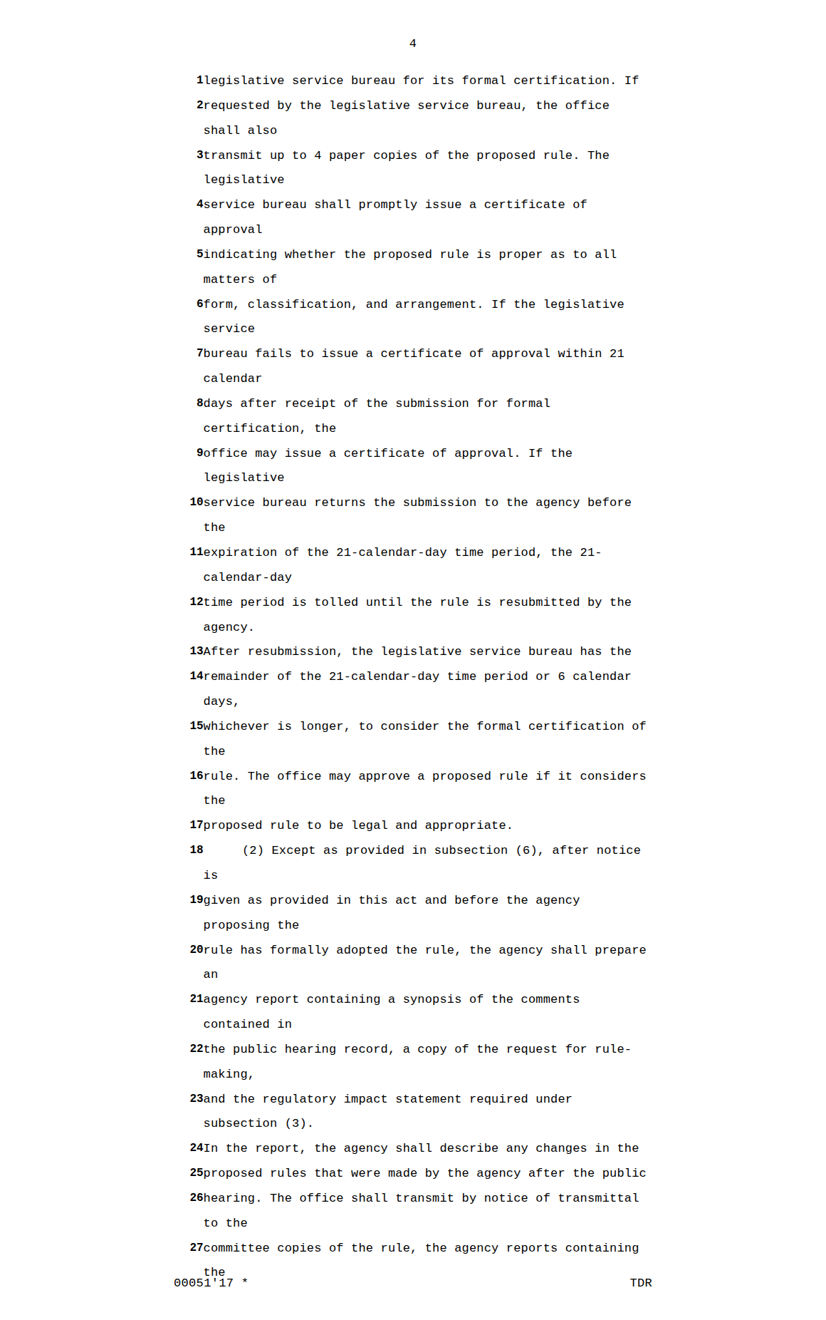4
| 1 | legislative service bureau for its formal certification. If |
| 2 | requested by the legislative service bureau, the office shall also |
| 3 | transmit up to 4 paper copies of the proposed rule. The legislative |
| 4 | service bureau shall promptly issue a certificate of approval |
| 5 | indicating whether the proposed rule is proper as to all matters of |
| 6 | form, classification, and arrangement. If the legislative service |
| 7 | bureau fails to issue a certificate of approval within 21 calendar |
| 8 | days after receipt of the submission for formal certification, the |
| 9 | office may issue a certificate of approval. If the legislative |
| 10 | service bureau returns the submission to the agency before the |
| 11 | expiration of the 21-calendar-day time period, the 21-calendar-day |
| 12 | time period is tolled until the rule is resubmitted by the agency. |
| 13 | After resubmission, the legislative service bureau has the |
| 14 | remainder of the 21-calendar-day time period or 6 calendar days, |
| 15 | whichever is longer, to consider the formal certification of the |
| 16 | rule. The office may approve a proposed rule if it considers the |
| 17 | proposed rule to be legal and appropriate. |
| 18 | (2) Except as provided in subsection (6), after notice is |
| 19 | given as provided in this act and before the agency proposing the |
| 20 | rule has formally adopted the rule, the agency shall prepare an |
| 21 | agency report containing a synopsis of the comments contained in |
| 22 | the public hearing record, a copy of the request for rule-making, |
| 23 | and the regulatory impact statement required under subsection (3). |
| 24 | In the report, the agency shall describe any changes in the |
| 25 | proposed rules that were made by the agency after the public |
| 26 | hearing. The office shall transmit by notice of transmittal to the |
| 27 | committee copies of the rule, the agency reports containing the |
00051'17 * TDR